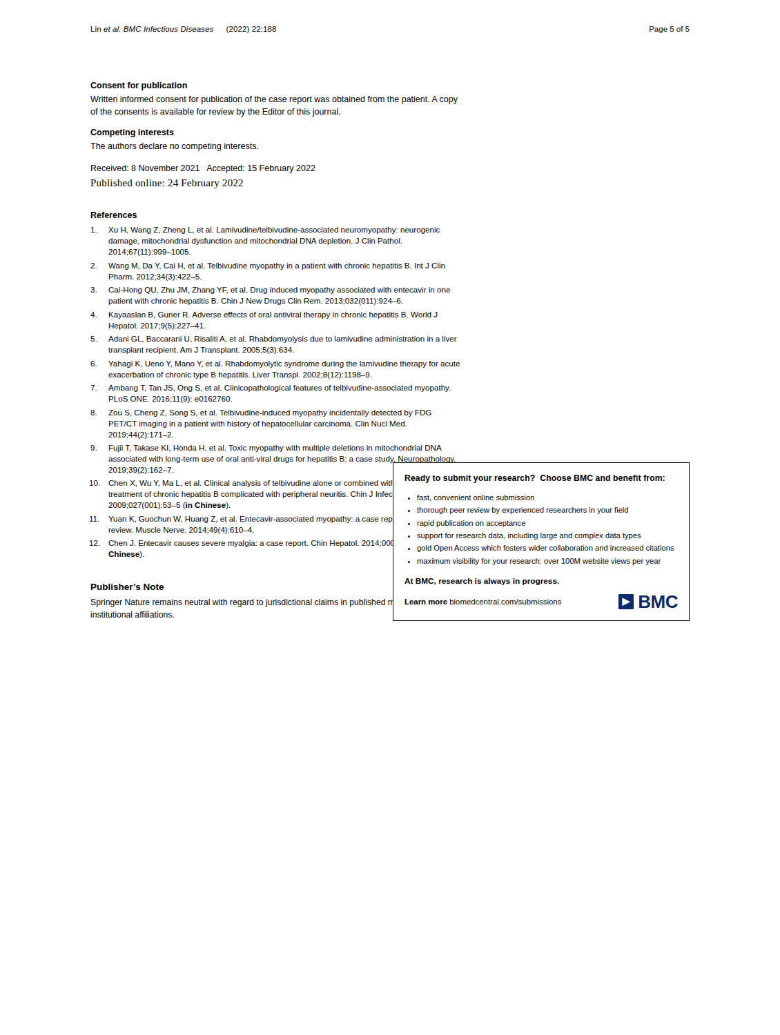Lin et al. BMC Infectious Diseases(2022) 22:188
Page 5 of 5
Consent for publication
Written informed consent for publication of the case report was obtained from the patient. A copy of the consents is available for review by the Editor of this journal.
Competing interests
The authors declare no competing interests.
Received: 8 November 2021 Accepted: 15 February 2022
Published online: 24 February 2022
References
Xu H, Wang Z, Zheng L, et al. Lamivudine/telbivudine-associated neuromyopathy: neurogenic damage, mitochondrial dysfunction and mitochondrial DNA depletion. J Clin Pathol. 2014;67(11):999–1005.
Wang M, Da Y, Cai H, et al. Telbivudine myopathy in a patient with chronic hepatitis B. Int J Clin Pharm. 2012;34(3):422–5.
Cai-Hong QU, Zhu JM, Zhang YF, et al. Drug induced myopathy associated with entecavir in one patient with chronic hepatitis B. Chin J New Drugs Clin Rem. 2013;032(011):924–6.
Kayaaslan B, Guner R. Adverse effects of oral antiviral therapy in chronic hepatitis B. World J Hepatol. 2017;9(5):227–41.
Adani GL, Baccarani U, Risaliti A, et al. Rhabdomyolysis due to lamivudine administration in a liver transplant recipient. Am J Transplant. 2005;5(3):634.
Yahagi K, Ueno Y, Mano Y, et al. Rhabdomyolytic syndrome during the lamivudine therapy for acute exacerbation of chronic type B hepatitis. Liver Transpl. 2002;8(12):1198–9.
Ambang T, Tan JS, Ong S, et al. Clinicopathological features of telbivudine-associated myopathy. PLoS ONE. 2016;11(9): e0162760.
Zou S, Cheng Z, Song S, et al. Telbivudine-induced myopathy incidentally detected by FDG PET/CT imaging in a patient with history of hepatocellular carcinoma. Clin Nucl Med. 2019;44(2):171–2.
Fujii T, Takase KI, Honda H, et al. Toxic myopathy with multiple deletions in mitochondrial DNA associated with long-term use of oral anti-viral drugs for hepatitis B: a case study. Neuropathology. 2019;39(2):162–7.
Chen X, Wu Y, Ma L, et al. Clinical analysis of telbivudine alone or combined with interferon in the treatment of chronic hepatitis B complicated with peripheral neuritis. Chin J Infect Dis. 2009;027(001):53–5 (in Chinese).
Yuan K, Guochun W, Huang Z, et al. Entecavir-associated myopathy: a case report and literature review. Muscle Nerve. 2014;49(4):610–4.
Chen J. Entecavir causes severe myalgia: a case report. Chin Hepatol. 2014;000(004):303–4 (in Chinese).
Publisher’s Note
Springer Nature remains neutral with regard to jurisdictional claims in published maps and institutional affiliations.
Ready to submit your research? Choose BMC and benefit from:
fast, convenient online submission
thorough peer review by experienced researchers in your field
rapid publication on acceptance
support for research data, including large and complex data types
gold Open Access which fosters wider collaboration and increased citations
maximum visibility for your research: over 100M website views per year
At BMC, research is always in progress.
Learn more biomedcentral.com/submissions
BMC